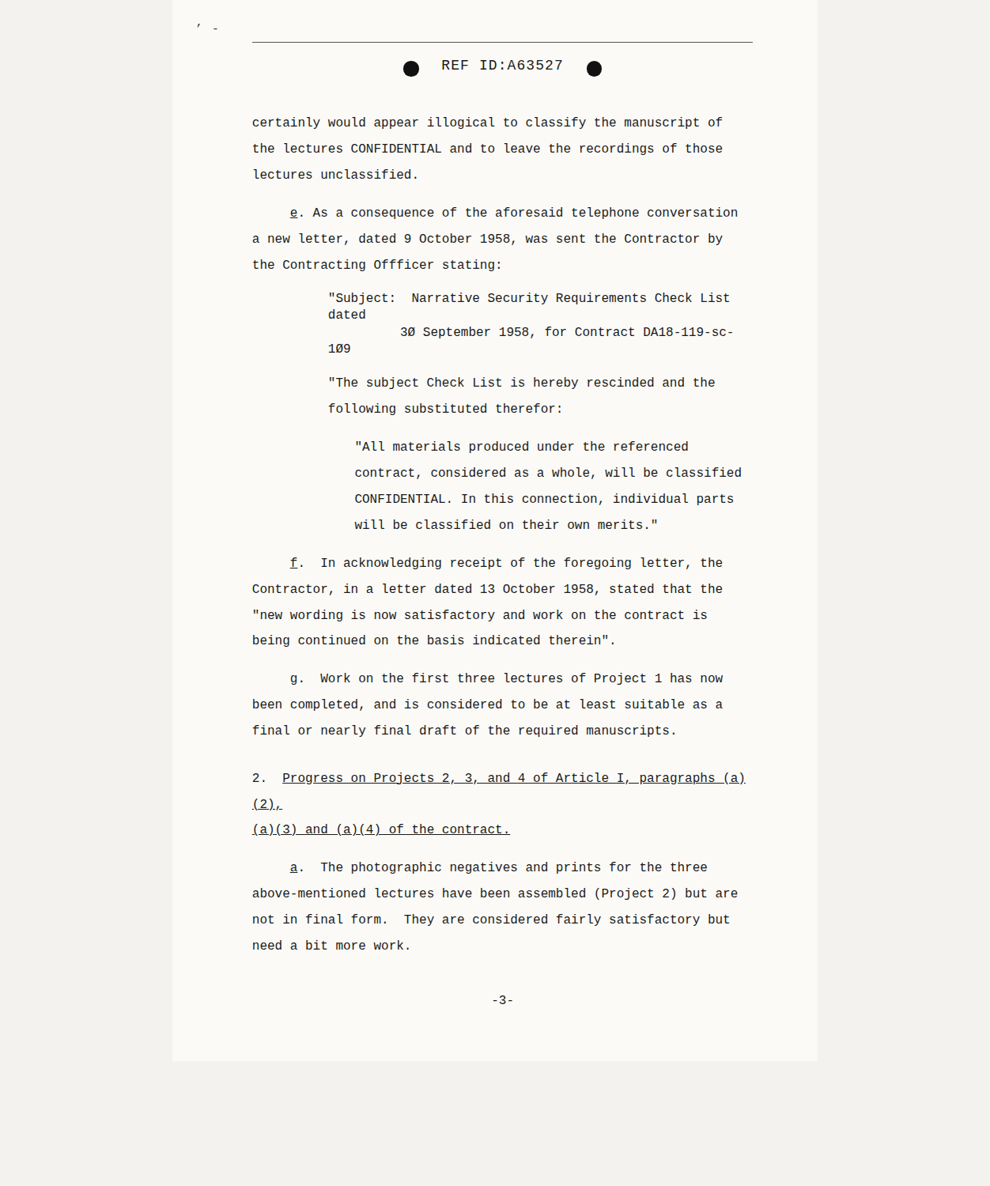’ -
REF ID:A63527
certainly would appear illogical to classify the manuscript of the lectures CONFIDENTIAL and to leave the recordings of those lectures unclassified.
e. As a consequence of the aforesaid telephone conversation a new letter, dated 9 October 1958, was sent the Contractor by the Contracting Offficer stating:
"Subject: Narrative Security Requirements Check List dated
3Ø September 1958, for Contract DA18-119-sc-1Ø9
"The subject Check List is hereby rescinded and the following substituted therefor:
"All materials produced under the referenced contract, considered as a whole, will be classified CONFIDENTIAL. In this connection, individual parts will be classified on their own merits."
f. In acknowledging receipt of the foregoing letter, the Contractor, in a letter dated 13 October 1958, stated that the "new wording is now satisfactory and work on the contract is being continued on the basis indicated therein".
g. Work on the first three lectures of Project 1 has now been completed, and is considered to be at least suitable as a final or nearly final draft of the required manuscripts.
2. Progress on Projects 2, 3, and 4 of Article I, paragraphs (a)(2),
(a)(3) and (a)(4) of the contract.
a. The photographic negatives and prints for the three above-mentioned lectures have been assembled (Project 2) but are not in final form. They are considered fairly satisfactory but need a bit more work.
-3-